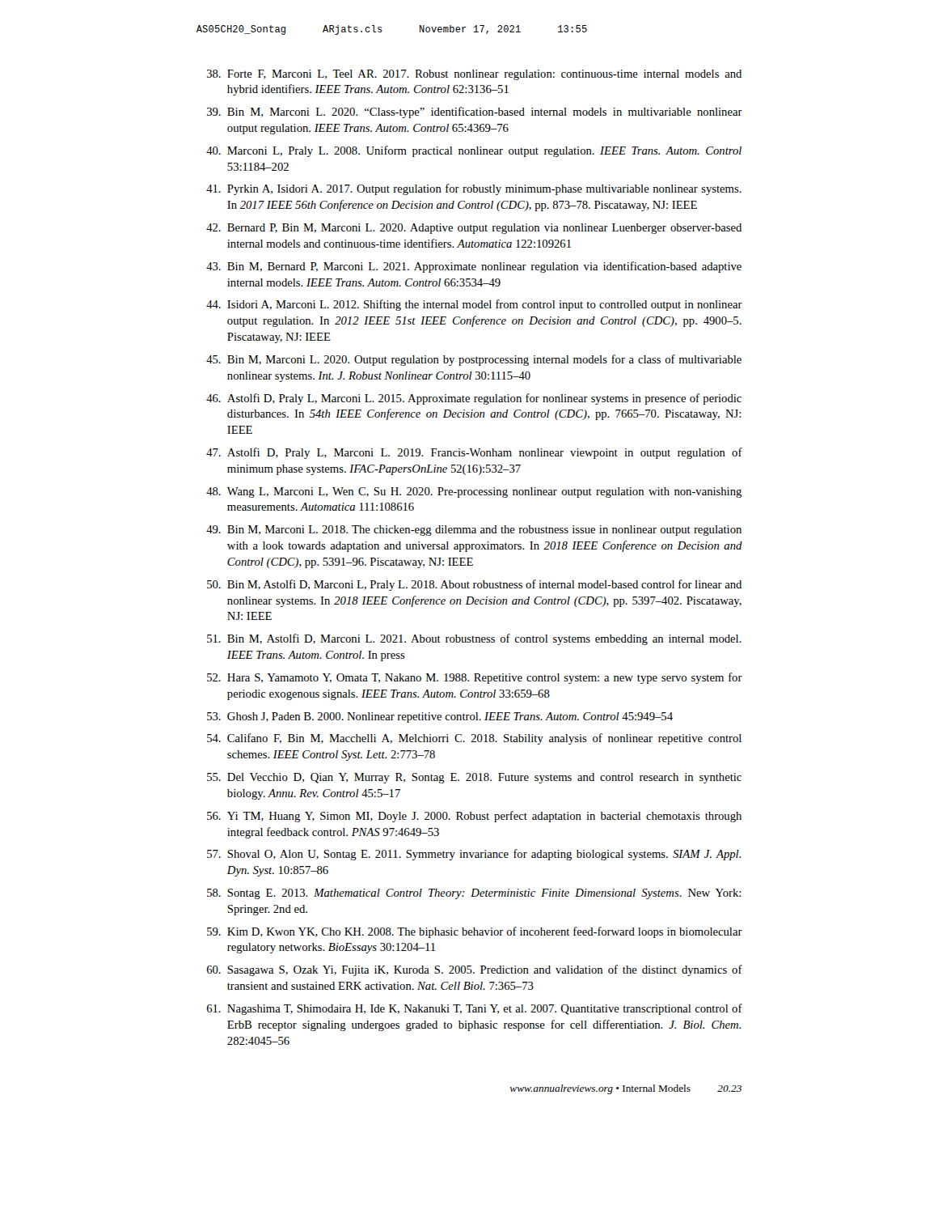AS05CH20_Sontag ARjats.cls November 17, 2021 13:55
Forte F, Marconi L, Teel AR. 2017. Robust nonlinear regulation: continuous-time internal models and hybrid identifiers. IEEE Trans. Autom. Control 62:3136–51
Bin M, Marconi L. 2020. “Class-type” identification-based internal models in multivariable nonlinear output regulation. IEEE Trans. Autom. Control 65:4369–76
Marconi L, Praly L. 2008. Uniform practical nonlinear output regulation. IEEE Trans. Autom. Control 53:1184–202
Pyrkin A, Isidori A. 2017. Output regulation for robustly minimum-phase multivariable nonlinear systems. In 2017 IEEE 56th Conference on Decision and Control (CDC), pp. 873–78. Piscataway, NJ: IEEE
Bernard P, Bin M, Marconi L. 2020. Adaptive output regulation via nonlinear Luenberger observer-based internal models and continuous-time identifiers. Automatica 122:109261
Bin M, Bernard P, Marconi L. 2021. Approximate nonlinear regulation via identification-based adaptive internal models. IEEE Trans. Autom. Control 66:3534–49
Isidori A, Marconi L. 2012. Shifting the internal model from control input to controlled output in nonlinear output regulation. In 2012 IEEE 51st IEEE Conference on Decision and Control (CDC), pp. 4900–5. Piscataway, NJ: IEEE
Bin M, Marconi L. 2020. Output regulation by postprocessing internal models for a class of multivariable nonlinear systems. Int. J. Robust Nonlinear Control 30:1115–40
Astolfi D, Praly L, Marconi L. 2015. Approximate regulation for nonlinear systems in presence of periodic disturbances. In 54th IEEE Conference on Decision and Control (CDC), pp. 7665–70. Piscataway, NJ: IEEE
Astolfi D, Praly L, Marconi L. 2019. Francis-Wonham nonlinear viewpoint in output regulation of minimum phase systems. IFAC-PapersOnLine 52(16):532–37
Wang L, Marconi L, Wen C, Su H. 2020. Pre-processing nonlinear output regulation with non-vanishing measurements. Automatica 111:108616
Bin M, Marconi L. 2018. The chicken-egg dilemma and the robustness issue in nonlinear output regulation with a look towards adaptation and universal approximators. In 2018 IEEE Conference on Decision and Control (CDC), pp. 5391–96. Piscataway, NJ: IEEE
Bin M, Astolfi D, Marconi L, Praly L. 2018. About robustness of internal model-based control for linear and nonlinear systems. In 2018 IEEE Conference on Decision and Control (CDC), pp. 5397–402. Piscataway, NJ: IEEE
Bin M, Astolfi D, Marconi L. 2021. About robustness of control systems embedding an internal model. IEEE Trans. Autom. Control. In press
Hara S, Yamamoto Y, Omata T, Nakano M. 1988. Repetitive control system: a new type servo system for periodic exogenous signals. IEEE Trans. Autom. Control 33:659–68
Ghosh J, Paden B. 2000. Nonlinear repetitive control. IEEE Trans. Autom. Control 45:949–54
Califano F, Bin M, Macchelli A, Melchiorri C. 2018. Stability analysis of nonlinear repetitive control schemes. IEEE Control Syst. Lett. 2:773–78
Del Vecchio D, Qian Y, Murray R, Sontag E. 2018. Future systems and control research in synthetic biology. Annu. Rev. Control 45:5–17
Yi TM, Huang Y, Simon MI, Doyle J. 2000. Robust perfect adaptation in bacterial chemotaxis through integral feedback control. PNAS 97:4649–53
Shoval O, Alon U, Sontag E. 2011. Symmetry invariance for adapting biological systems. SIAM J. Appl. Dyn. Syst. 10:857–86
Sontag E. 2013. Mathematical Control Theory: Deterministic Finite Dimensional Systems. New York: Springer. 2nd ed.
Kim D, Kwon YK, Cho KH. 2008. The biphasic behavior of incoherent feed-forward loops in biomolecular regulatory networks. BioEssays 30:1204–11
Sasagawa S, Ozak Yi, Fujita iK, Kuroda S. 2005. Prediction and validation of the distinct dynamics of transient and sustained ERK activation. Nat. Cell Biol. 7:365–73
Nagashima T, Shimodaira H, Ide K, Nakanuki T, Tani Y, et al. 2007. Quantitative transcriptional control of ErbB receptor signaling undergoes graded to biphasic response for cell differentiation. J. Biol. Chem. 282:4045–56
www.annualreviews.org • Internal Models20.23